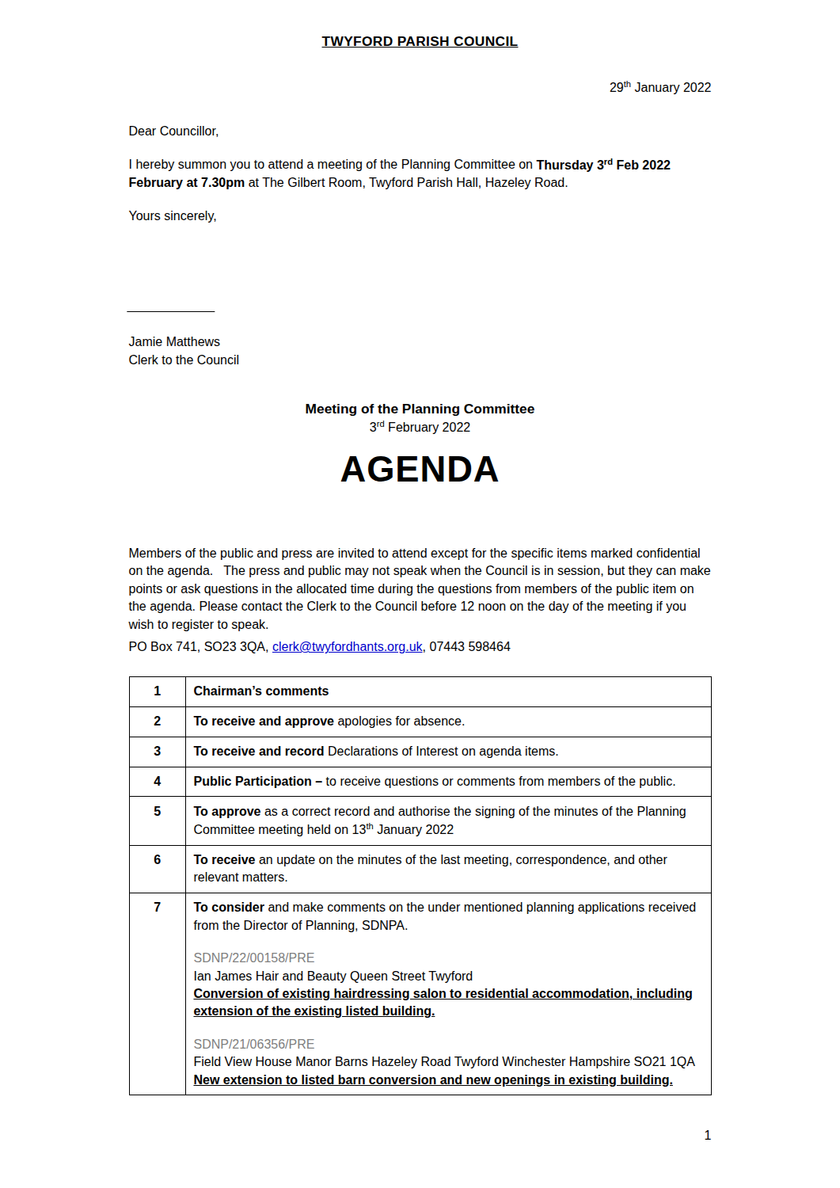TWYFORD PARISH COUNCIL
29th January 2022
Dear Councillor,
I hereby summon you to attend a meeting of the Planning Committee on Thursday 3rd Feb 2022 February at 7.30pm at The Gilbert Room, Twyford Parish Hall, Hazeley Road.
Yours sincerely,
 
Jamie Matthews
Clerk to the Council
Meeting of the Planning Committee
3rd February 2022
AGENDA
Members of the public and press are invited to attend except for the specific items marked confidential on the agenda. The press and public may not speak when the Council is in session, but they can make points or ask questions in the allocated time during the questions from members of the public item on the agenda. Please contact the Clerk to the Council before 12 noon on the day of the meeting if you wish to register to speak.
PO Box 741, SO23 3QA, clerk@twyfordhants.org.uk, 07443 598464
| 1 | Chairman’s comments |
| 2 | To receive and approve apologies for absence. |
| 3 | To receive and record Declarations of Interest on agenda items. |
| 4 | Public Participation – to receive questions or comments from members of the public. |
| 5 | To approve as a correct record and authorise the signing of the minutes of the Planning Committee meeting held on 13 th January 2022 |
| 6 | To receive an update on the minutes of the last meeting, correspondence, and other relevant matters. |
| 7 | To consider and make comments on the under mentioned planning applications received from the Director of Planning, SDNPA. SDNP/22/00158/PRE Ian James Hair and Beauty Queen Street Twyford Conversion of existing hairdressing salon to residential accommodation, including extension of the existing listed building. SDNP/21/06356/PRE Field View House Manor Barns Hazeley Road Twyford Winchester Hampshire SO21 1QA New extension to listed barn conversion and new openings in existing building. |
1